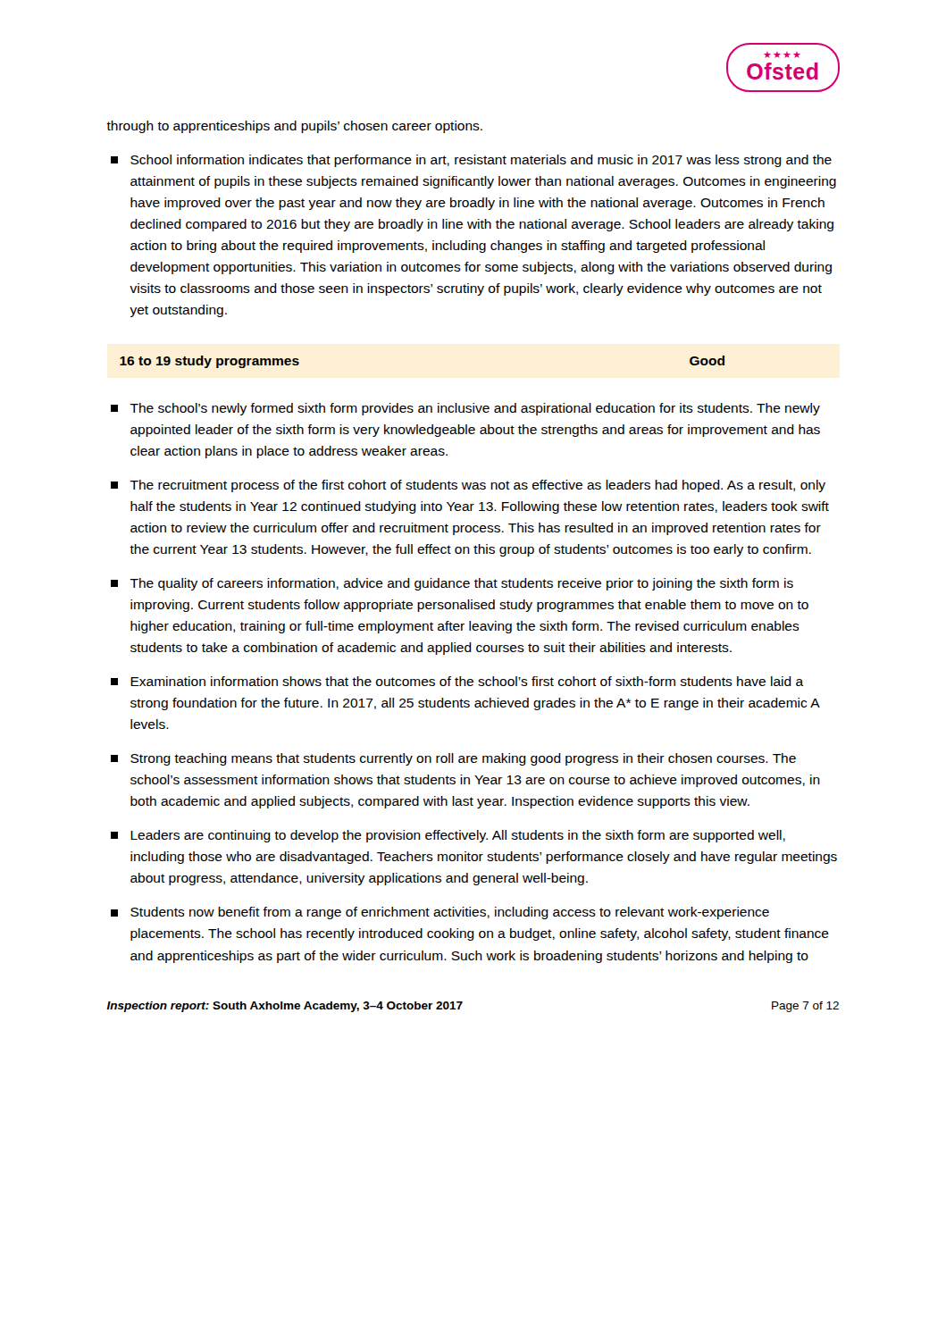★★★★ Ofsted
through to apprenticeships and pupils’ chosen career options.
School information indicates that performance in art, resistant materials and music in 2017 was less strong and the attainment of pupils in these subjects remained significantly lower than national averages. Outcomes in engineering have improved over the past year and now they are broadly in line with the national average. Outcomes in French declined compared to 2016 but they are broadly in line with the national average. School leaders are already taking action to bring about the required improvements, including changes in staffing and targeted professional development opportunities. This variation in outcomes for some subjects, along with the variations observed during visits to classrooms and those seen in inspectors’ scrutiny of pupils’ work, clearly evidence why outcomes are not yet outstanding.
16 to 19 study programmes
Good
The school’s newly formed sixth form provides an inclusive and aspirational education for its students. The newly appointed leader of the sixth form is very knowledgeable about the strengths and areas for improvement and has clear action plans in place to address weaker areas.
The recruitment process of the first cohort of students was not as effective as leaders had hoped. As a result, only half the students in Year 12 continued studying into Year 13. Following these low retention rates, leaders took swift action to review the curriculum offer and recruitment process. This has resulted in an improved retention rates for the current Year 13 students. However, the full effect on this group of students’ outcomes is too early to confirm.
The quality of careers information, advice and guidance that students receive prior to joining the sixth form is improving. Current students follow appropriate personalised study programmes that enable them to move on to higher education, training or full-time employment after leaving the sixth form. The revised curriculum enables students to take a combination of academic and applied courses to suit their abilities and interests.
Examination information shows that the outcomes of the school’s first cohort of sixth-form students have laid a strong foundation for the future. In 2017, all 25 students achieved grades in the A* to E range in their academic A levels.
Strong teaching means that students currently on roll are making good progress in their chosen courses. The school’s assessment information shows that students in Year 13 are on course to achieve improved outcomes, in both academic and applied subjects, compared with last year. Inspection evidence supports this view.
Leaders are continuing to develop the provision effectively. All students in the sixth form are supported well, including those who are disadvantaged. Teachers monitor students’ performance closely and have regular meetings about progress, attendance, university applications and general well-being.
Students now benefit from a range of enrichment activities, including access to relevant work-experience placements. The school has recently introduced cooking on a budget, online safety, alcohol safety, student finance and apprenticeships as part of the wider curriculum. Such work is broadening students’ horizons and helping to
Inspection report: South Axholme Academy, 3–4 October 2017
Page 7 of 12